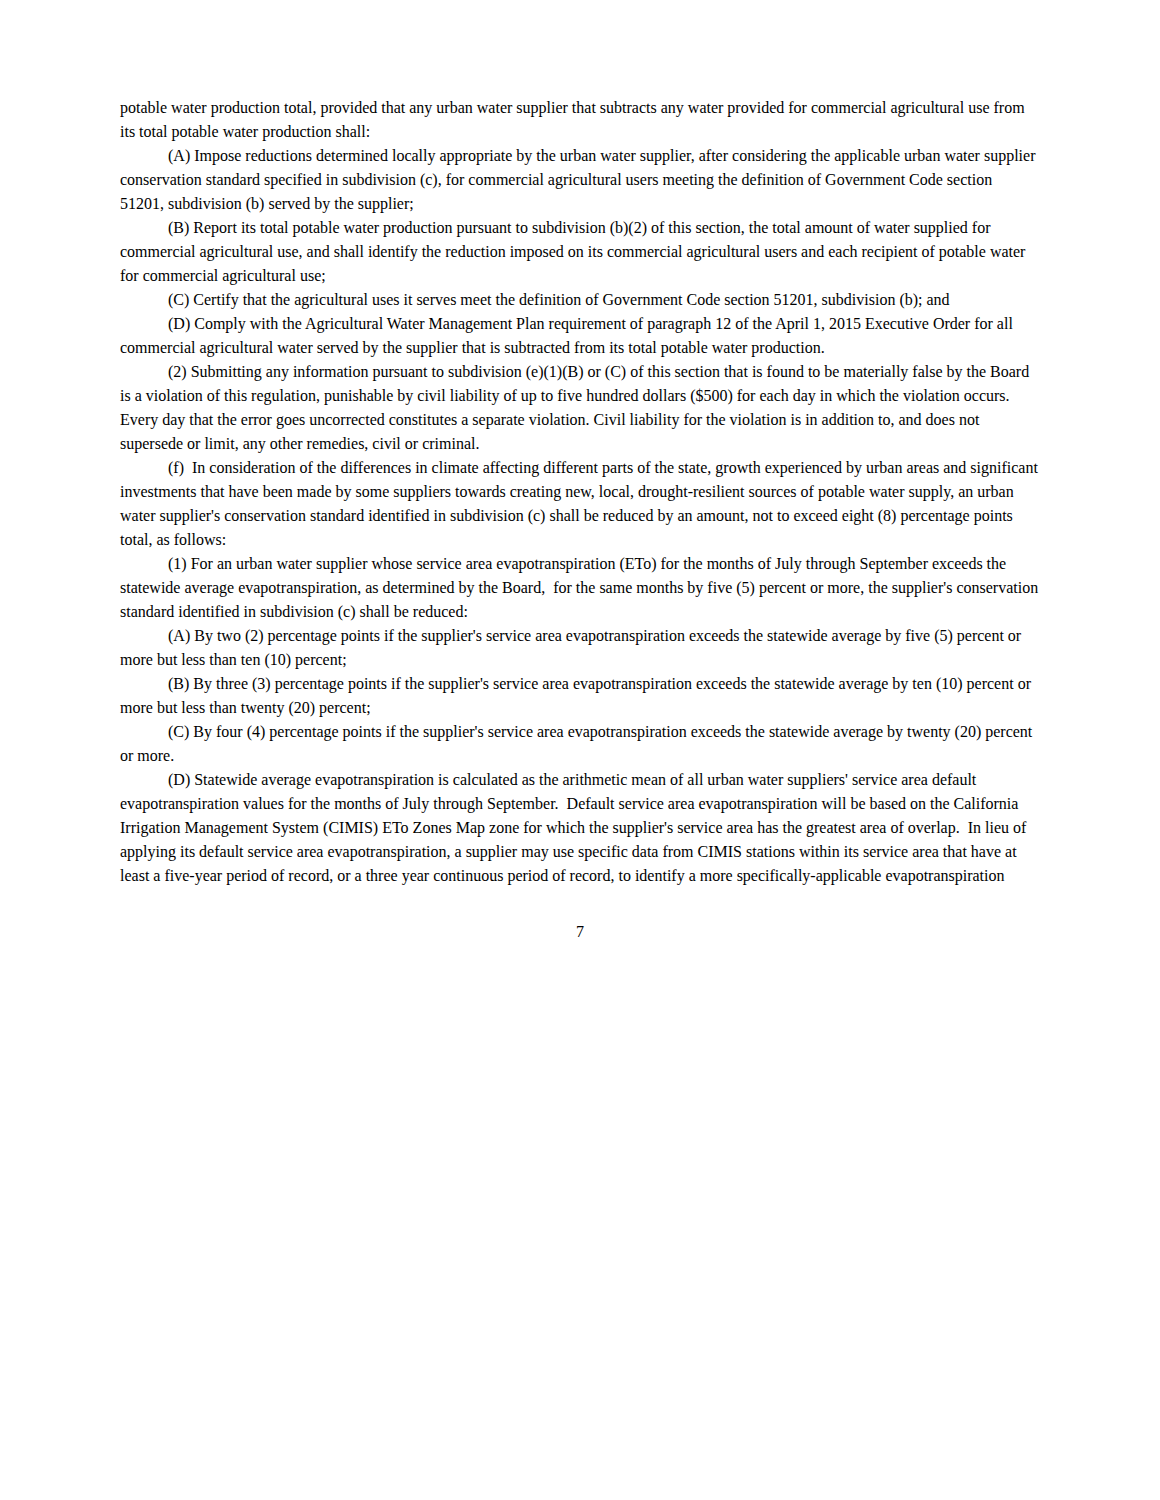potable water production total, provided that any urban water supplier that subtracts any water provided for commercial agricultural use from its total potable water production shall:
(A) Impose reductions determined locally appropriate by the urban water supplier, after considering the applicable urban water supplier conservation standard specified in subdivision (c), for commercial agricultural users meeting the definition of Government Code section 51201, subdivision (b) served by the supplier;
(B) Report its total potable water production pursuant to subdivision (b)(2) of this section, the total amount of water supplied for commercial agricultural use, and shall identify the reduction imposed on its commercial agricultural users and each recipient of potable water for commercial agricultural use;
(C) Certify that the agricultural uses it serves meet the definition of Government Code section 51201, subdivision (b); and
(D) Comply with the Agricultural Water Management Plan requirement of paragraph 12 of the April 1, 2015 Executive Order for all commercial agricultural water served by the supplier that is subtracted from its total potable water production.
(2) Submitting any information pursuant to subdivision (e)(1)(B) or (C) of this section that is found to be materially false by the Board is a violation of this regulation, punishable by civil liability of up to five hundred dollars ($500) for each day in which the violation occurs. Every day that the error goes uncorrected constitutes a separate violation. Civil liability for the violation is in addition to, and does not supersede or limit, any other remedies, civil or criminal.
(f) In consideration of the differences in climate affecting different parts of the state, growth experienced by urban areas and significant investments that have been made by some suppliers towards creating new, local, drought-resilient sources of potable water supply, an urban water supplier's conservation standard identified in subdivision (c) shall be reduced by an amount, not to exceed eight (8) percentage points total, as follows:
(1) For an urban water supplier whose service area evapotranspiration (ETo) for the months of July through September exceeds the statewide average evapotranspiration, as determined by the Board, for the same months by five (5) percent or more, the supplier's conservation standard identified in subdivision (c) shall be reduced:
(A) By two (2) percentage points if the supplier's service area evapotranspiration exceeds the statewide average by five (5) percent or more but less than ten (10) percent;
(B) By three (3) percentage points if the supplier's service area evapotranspiration exceeds the statewide average by ten (10) percent or more but less than twenty (20) percent;
(C) By four (4) percentage points if the supplier's service area evapotranspiration exceeds the statewide average by twenty (20) percent or more.
(D) Statewide average evapotranspiration is calculated as the arithmetic mean of all urban water suppliers' service area default evapotranspiration values for the months of July through September. Default service area evapotranspiration will be based on the California Irrigation Management System (CIMIS) ETo Zones Map zone for which the supplier's service area has the greatest area of overlap. In lieu of applying its default service area evapotranspiration, a supplier may use specific data from CIMIS stations within its service area that have at least a five-year period of record, or a three year continuous period of record, to identify a more specifically-applicable evapotranspiration
7